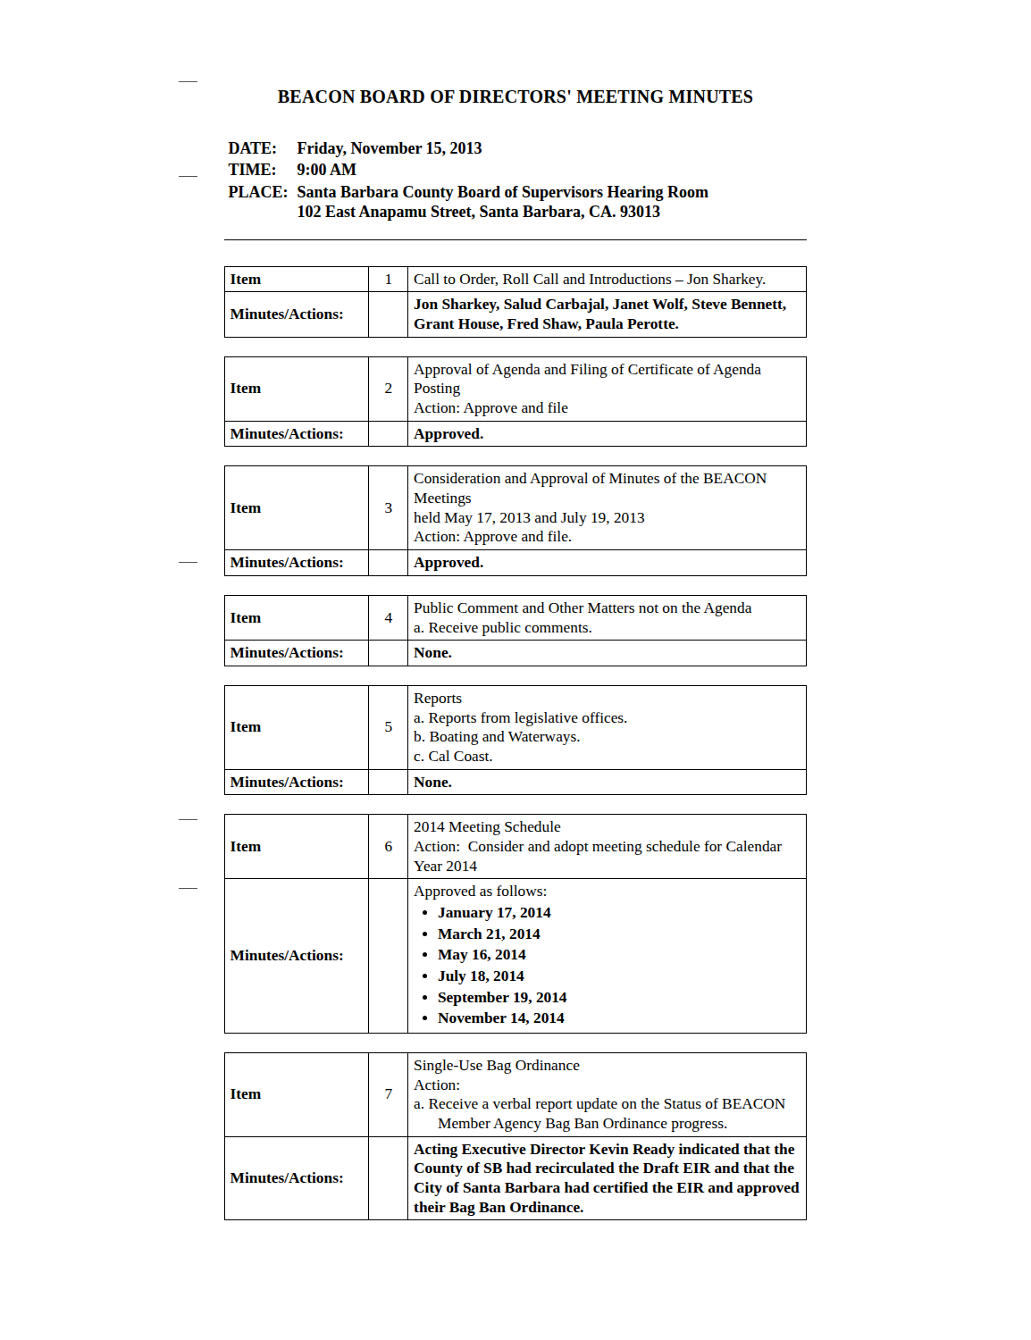BEACON BOARD OF DIRECTORS' MEETING MINUTES
| DATE: | Friday, November 15, 2013 |
| TIME: | 9:00 AM |
| PLACE: | Santa Barbara County Board of Supervisors Hearing Room 102 East Anapamu Street, Santa Barbara, CA. 93013 |
| Item | 1 | Call to Order, Roll Call and Introductions – Jon Sharkey. |
| Minutes/Actions: | | Jon Sharkey, Salud Carbajal, Janet Wolf, Steve Bennett, Grant House, Fred Shaw, Paula Perotte. |
| Item | 2 | Approval of Agenda and Filing of Certificate of Agenda Posting Action: Approve and file |
| Minutes/Actions: | | Approved. |
| Item | 3 | Consideration and Approval of Minutes of the BEACON Meetings held May 17, 2013 and July 19, 2013 Action: Approve and file. |
| Minutes/Actions: | | Approved. |
| Item | 4 | Public Comment and Other Matters not on the Agenda a. Receive public comments. |
| Minutes/Actions: | | None. |
| Item | 5 | Reports a. Reports from legislative offices. b. Boating and Waterways. c. Cal Coast. |
| Minutes/Actions: | | None. |
| Item | 6 | 2014 Meeting Schedule Action: Consider and adopt meeting schedule for Calendar Year 2014 |
| Minutes/Actions: | | Approved as follows: January 17, 2014 March 21, 2014 May 16, 2014 July 18, 2014 September 19, 2014 November 14, 2014 |
| Item | 7 | Single-Use Bag Ordinance Action: a. Receive a verbal report update on the Status of BEACON Member Agency Bag Ban Ordinance progress. |
| Minutes/Actions: | | Acting Executive Director Kevin Ready indicated that the County of SB had recirculated the Draft EIR and that the City of Santa Barbara had certified the EIR and approved their Bag Ban Ordinance. |